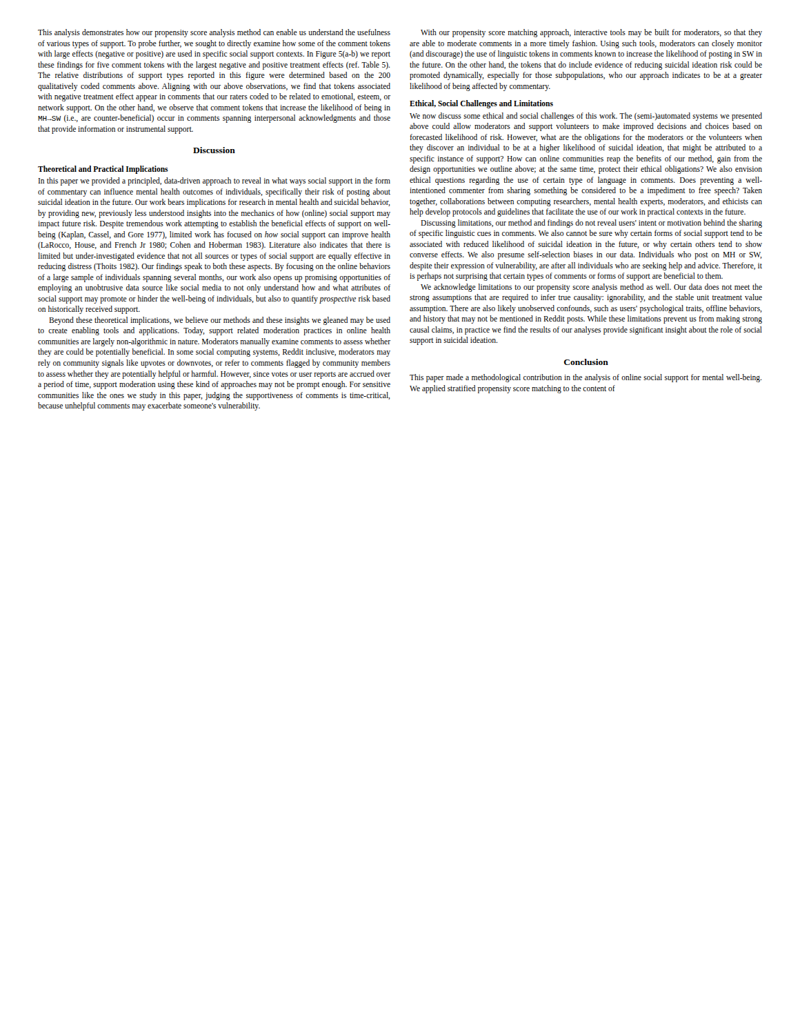This analysis demonstrates how our propensity score analysis method can enable us understand the usefulness of various types of support. To probe further, we sought to directly examine how some of the comment tokens with large effects (negative or positive) are used in specific social support contexts. In Figure 5(a-b) we report these findings for five comment tokens with the largest negative and positive treatment effects (ref. Table 5). The relative distributions of support types reported in this figure were determined based on the 200 qualitatively coded comments above. Aligning with our above observations, we find that tokens associated with negative treatment effect appear in comments that our raters coded to be related to emotional, esteem, or network support. On the other hand, we observe that comment tokens that increase the likelihood of being in MH→SW (i.e., are counter-beneficial) occur in comments spanning interpersonal acknowledgments and those that provide information or instrumental support.
Discussion
Theoretical and Practical Implications
In this paper we provided a principled, data-driven approach to reveal in what ways social support in the form of commentary can influence mental health outcomes of individuals, specifically their risk of posting about suicidal ideation in the future. Our work bears implications for research in mental health and suicidal behavior, by providing new, previously less understood insights into the mechanics of how (online) social support may impact future risk. Despite tremendous work attempting to establish the beneficial effects of support on well-being (Kaplan, Cassel, and Gore 1977), limited work has focused on how social support can improve health (LaRocco, House, and French Jr 1980; Cohen and Hoberman 1983). Literature also indicates that there is limited but under-investigated evidence that not all sources or types of social support are equally effective in reducing distress (Thoits 1982). Our findings speak to both these aspects. By focusing on the online behaviors of a large sample of individuals spanning several months, our work also opens up promising opportunities of employing an unobtrusive data source like social media to not only understand how and what attributes of social support may promote or hinder the well-being of individuals, but also to quantify prospective risk based on historically received support.
Beyond these theoretical implications, we believe our methods and these insights we gleaned may be used to create enabling tools and applications. Today, support related moderation practices in online health communities are largely non-algorithmic in nature. Moderators manually examine comments to assess whether they are could be potentially beneficial. In some social computing systems, Reddit inclusive, moderators may rely on community signals like upvotes or downvotes, or refer to comments flagged by community members to assess whether they are potentially helpful or harmful. However, since votes or user reports are accrued over a period of time, support moderation using these kind of approaches may not be prompt enough. For sensitive communities like the ones we study in this paper, judging the supportiveness of comments is time-critical, because unhelpful comments may exacerbate someone's vulnerability.
With our propensity score matching approach, interactive tools may be built for moderators, so that they are able to moderate comments in a more timely fashion. Using such tools, moderators can closely monitor (and discourage) the use of linguistic tokens in comments known to increase the likelihood of posting in SW in the future. On the other hand, the tokens that do include evidence of reducing suicidal ideation risk could be promoted dynamically, especially for those subpopulations, who our approach indicates to be at a greater likelihood of being affected by commentary.
Ethical, Social Challenges and Limitations
We now discuss some ethical and social challenges of this work. The (semi-)automated systems we presented above could allow moderators and support volunteers to make improved decisions and choices based on forecasted likelihood of risk. However, what are the obligations for the moderators or the volunteers when they discover an individual to be at a higher likelihood of suicidal ideation, that might be attributed to a specific instance of support? How can online communities reap the benefits of our method, gain from the design opportunities we outline above; at the same time, protect their ethical obligations? We also envision ethical questions regarding the use of certain type of language in comments. Does preventing a well-intentioned commenter from sharing something be considered to be a impediment to free speech? Taken together, collaborations between computing researchers, mental health experts, moderators, and ethicists can help develop protocols and guidelines that facilitate the use of our work in practical contexts in the future.
Discussing limitations, our method and findings do not reveal users' intent or motivation behind the sharing of specific linguistic cues in comments. We also cannot be sure why certain forms of social support tend to be associated with reduced likelihood of suicidal ideation in the future, or why certain others tend to show converse effects. We also presume self-selection biases in our data. Individuals who post on MH or SW, despite their expression of vulnerability, are after all individuals who are seeking help and advice. Therefore, it is perhaps not surprising that certain types of comments or forms of support are beneficial to them.
We acknowledge limitations to our propensity score analysis method as well. Our data does not meet the strong assumptions that are required to infer true causality: ignorability, and the stable unit treatment value assumption. There are also likely unobserved confounds, such as users' psychological traits, offline behaviors, and history that may not be mentioned in Reddit posts. While these limitations prevent us from making strong causal claims, in practice we find the results of our analyses provide significant insight about the role of social support in suicidal ideation.
Conclusion
This paper made a methodological contribution in the analysis of online social support for mental well-being. We applied stratified propensity score matching to the content of